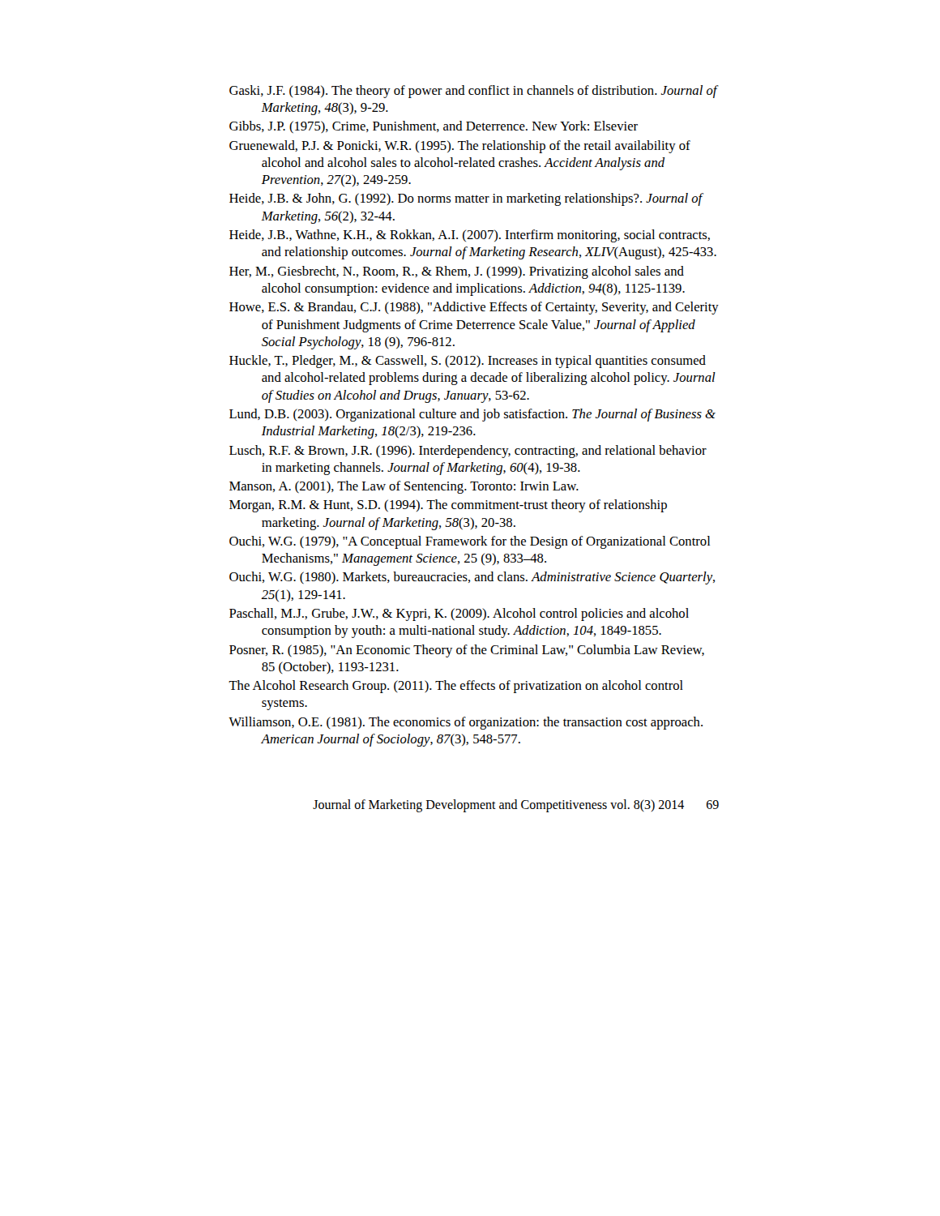Gaski, J.F. (1984). The theory of power and conflict in channels of distribution. Journal of Marketing, 48(3), 9-29.
Gibbs, J.P. (1975), Crime, Punishment, and Deterrence. New York: Elsevier
Gruenewald, P.J. & Ponicki, W.R. (1995). The relationship of the retail availability of alcohol and alcohol sales to alcohol-related crashes. Accident Analysis and Prevention, 27(2), 249-259.
Heide, J.B. & John, G. (1992). Do norms matter in marketing relationships?. Journal of Marketing, 56(2), 32-44.
Heide, J.B., Wathne, K.H., & Rokkan, A.I. (2007). Interfirm monitoring, social contracts, and relationship outcomes. Journal of Marketing Research, XLIV(August), 425-433.
Her, M., Giesbrecht, N., Room, R., & Rhem, J. (1999). Privatizing alcohol sales and alcohol consumption: evidence and implications. Addiction, 94(8), 1125-1139.
Howe, E.S. & Brandau, C.J. (1988), "Addictive Effects of Certainty, Severity, and Celerity of Punishment Judgments of Crime Deterrence Scale Value," Journal of Applied Social Psychology, 18 (9), 796-812.
Huckle, T., Pledger, M., & Casswell, S. (2012). Increases in typical quantities consumed and alcohol-related problems during a decade of liberalizing alcohol policy. Journal of Studies on Alcohol and Drugs, January, 53-62.
Lund, D.B. (2003). Organizational culture and job satisfaction. The Journal of Business & Industrial Marketing, 18(2/3), 219-236.
Lusch, R.F. & Brown, J.R. (1996). Interdependency, contracting, and relational behavior in marketing channels. Journal of Marketing, 60(4), 19-38.
Manson, A. (2001), The Law of Sentencing. Toronto: Irwin Law.
Morgan, R.M. & Hunt, S.D. (1994). The commitment-trust theory of relationship marketing. Journal of Marketing, 58(3), 20-38.
Ouchi, W.G. (1979), "A Conceptual Framework for the Design of Organizational Control Mechanisms," Management Science, 25 (9), 833–48.
Ouchi, W.G. (1980). Markets, bureaucracies, and clans. Administrative Science Quarterly, 25(1), 129-141.
Paschall, M.J., Grube, J.W., & Kypri, K. (2009). Alcohol control policies and alcohol consumption by youth: a multi-national study. Addiction, 104, 1849-1855.
Posner, R. (1985), "An Economic Theory of the Criminal Law," Columbia Law Review, 85 (October), 1193-1231.
The Alcohol Research Group. (2011). The effects of privatization on alcohol control systems.
Williamson, O.E. (1981). The economics of organization: the transaction cost approach. American Journal of Sociology, 87(3), 548-577.
Journal of Marketing Development and Competitiveness vol. 8(3) 201469